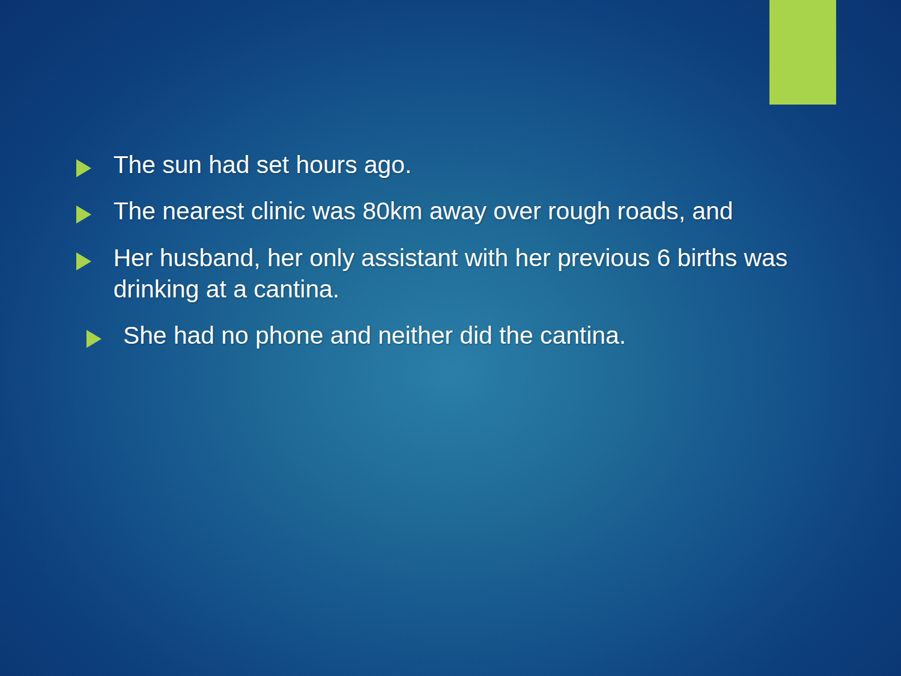The sun had set hours ago.
The nearest clinic was 80km away over rough roads, and
Her husband, her only assistant with her previous 6 births was drinking at a cantina.
She had no phone and neither did the cantina.